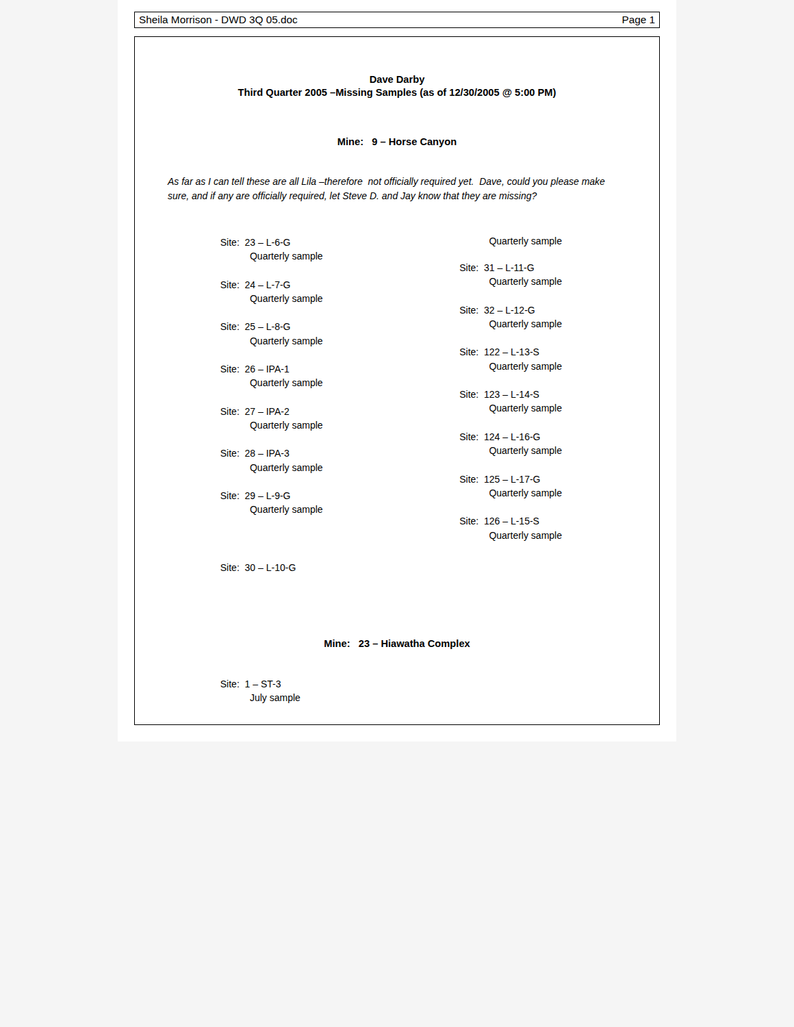Sheila Morrison - DWD 3Q 05.doc Page 1
Dave Darby
Third Quarter 2005 –Missing Samples (as of 12/30/2005 @ 5:00 PM)
Mine: 9 – Horse Canyon
As far as I can tell these are all Lila –therefore not officially required yet. Dave, could you please make sure, and if any are officially required, let Steve D. and Jay know that they are missing?
Site: 23 – L-6-G
Quarterly sample
Site: 24 – L-7-G
Quarterly sample
Site: 25 – L-8-G
Quarterly sample
Site: 26 – IPA-1
Quarterly sample
Site: 27 – IPA-2
Quarterly sample
Site: 28 – IPA-3
Quarterly sample
Site: 29 – L-9-G
Quarterly sample
Site: 30 – L-10-G
Quarterly sample
Site: 31 – L-11-G
Quarterly sample
Site: 32 – L-12-G
Quarterly sample
Site: 122 – L-13-S
Quarterly sample
Site: 123 – L-14-S
Quarterly sample
Site: 124 – L-16-G
Quarterly sample
Site: 125 – L-17-G
Quarterly sample
Site: 126 – L-15-S
Quarterly sample
Mine: 23 – Hiawatha Complex
Site: 1 – ST-3
July sample